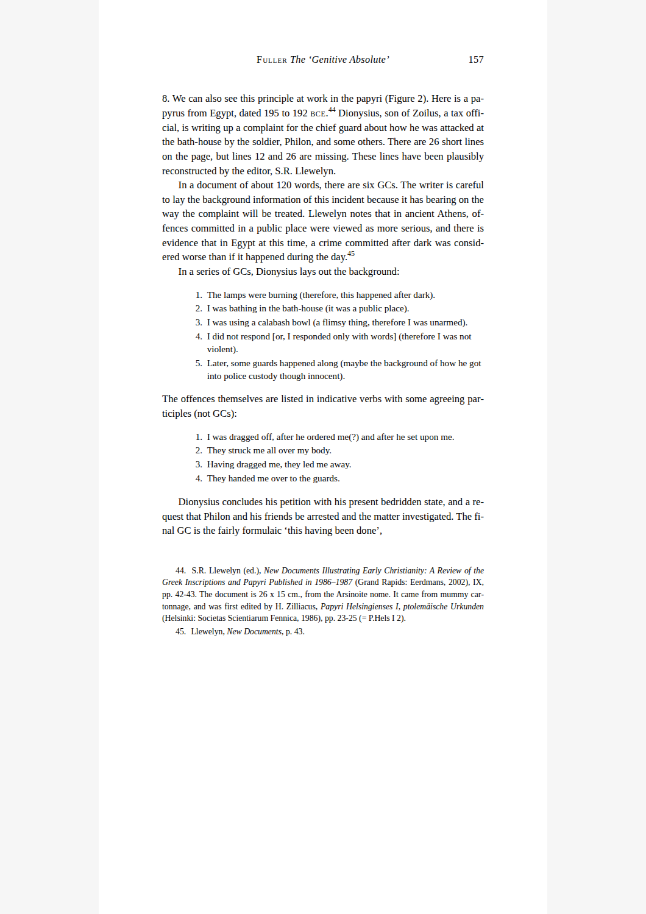Fuller The ‘Genitive Absolute’ 157
8. We can also see this principle at work in the papyri (Figure 2). Here is a papyrus from Egypt, dated 195 to 192 bce.44 Dionysius, son of Zoilus, a tax official, is writing up a complaint for the chief guard about how he was attacked at the bath-house by the soldier, Philon, and some others. There are 26 short lines on the page, but lines 12 and 26 are missing. These lines have been plausibly reconstructed by the editor, S.R. Llewelyn.
In a document of about 120 words, there are six GCs. The writer is careful to lay the background information of this incident because it has bearing on the way the complaint will be treated. Llewelyn notes that in ancient Athens, offences committed in a public place were viewed as more serious, and there is evidence that in Egypt at this time, a crime committed after dark was considered worse than if it happened during the day.45
In a series of GCs, Dionysius lays out the background:
The lamps were burning (therefore, this happened after dark).
I was bathing in the bath-house (it was a public place).
I was using a calabash bowl (a flimsy thing, therefore I was unarmed).
I did not respond [or, I responded only with words] (therefore I was not violent).
Later, some guards happened along (maybe the background of how he got into police custody though innocent).
The offences themselves are listed in indicative verbs with some agreeing participles (not GCs):
I was dragged off, after he ordered me(?) and after he set upon me.
They struck me all over my body.
Having dragged me, they led me away.
They handed me over to the guards.
Dionysius concludes his petition with his present bedridden state, and a request that Philon and his friends be arrested and the matter investigated. The final GC is the fairly formulaic ‘this having been done’,
44. S.R. Llewelyn (ed.), New Documents Illustrating Early Christianity: A Review of the Greek Inscriptions and Papyri Published in 1986–1987 (Grand Rapids: Eerdmans, 2002), IX, pp. 42-43. The document is 26 x 15 cm., from the Arsinoite nome. It came from mummy cartonnage, and was first edited by H. Zilliacus, Papyri Helsingienses I, ptolemäische Urkunden (Helsinki: Societas Scientiarum Fennica, 1986), pp. 23-25 (= P.Hels I 2).
45. Llewelyn, New Documents, p. 43.